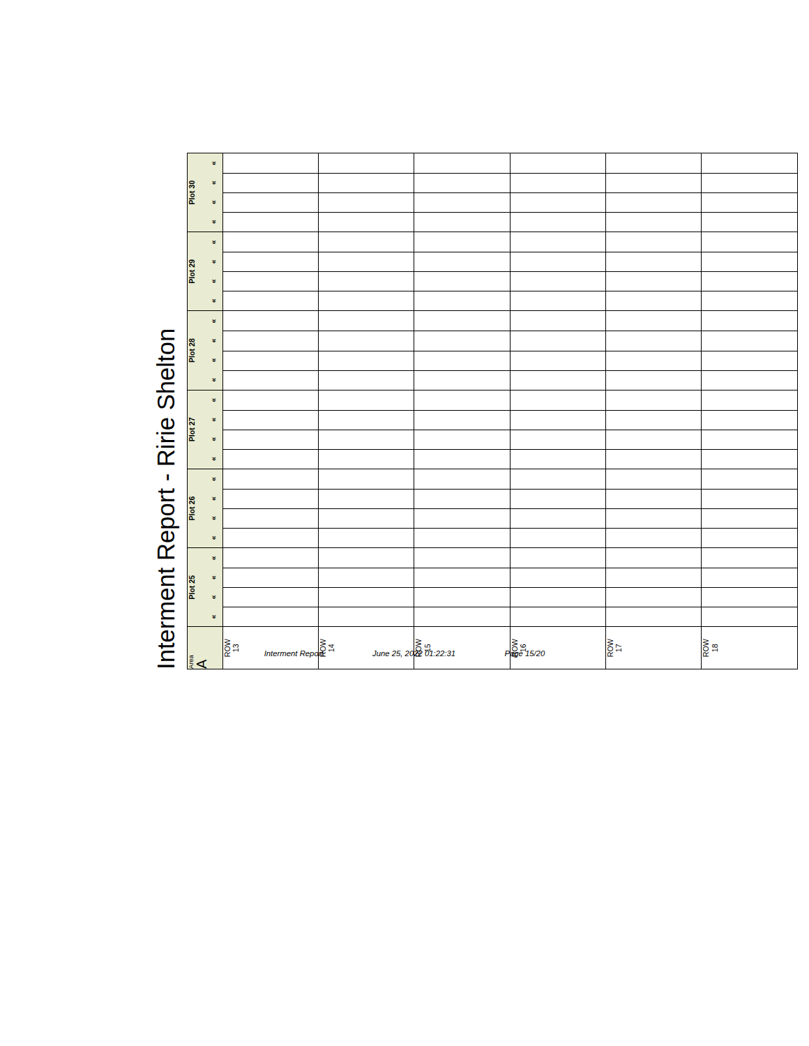Interment Report - Ririe Shelton
| Area A | Plot 25 « « « « | Plot 26 « « « « | Plot 27 « « « « | Plot 28 « « « « | Plot 29 « « « « | Plot 30 « « « « |
| --- | --- | --- | --- | --- | --- | --- |
| ROW 13 | | | | | | |
| ROW 14 | | | | | | |
| ROW 15 | | | | | | |
| ROW 16 | | | | | | |
| ROW 17 | | | | | | |
| ROW 18 | | | | | | |
Interment Report June 25, 2022 01:22:31 Page 15/20